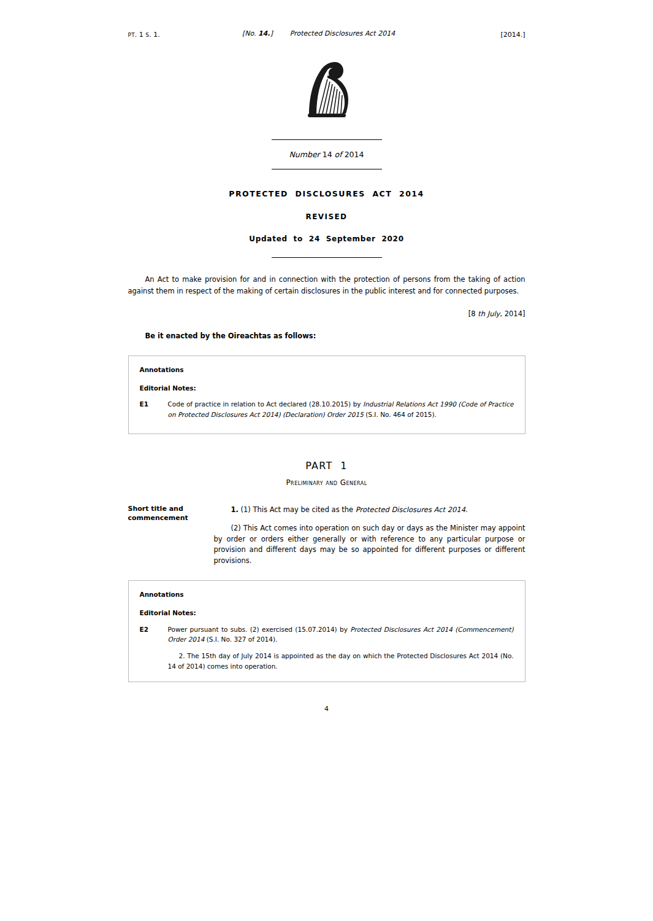PT. 1 S. 1.
[No. 14.] Protected Disclosures Act 2014
[2014.]
Number 14 of 2014
PROTECTED DISCLOSURES ACT 2014
REVISED
Updated to 24 September 2020
An Act to make provision for and in connection with the protection of persons from the taking of action against them in respect of the making of certain disclosures in the public interest and for connected purposes.
[8 th July, 2014]
Be it enacted by the Oireachtas as follows:
Annotations
Editorial Notes:
E1
Code of practice in relation to Act declared (28.10.2015) by Industrial Relations Act 1990 (Code of Practice on Protected Disclosures Act 2014) (Declaration) Order 2015 (S.I. No. 464 of 2015).
PART 1
Preliminary and General
Short title and commencement
1. (1) This Act may be cited as the Protected Disclosures Act 2014.
(2) This Act comes into operation on such day or days as the Minister may appoint by order or orders either generally or with reference to any particular purpose or provision and different days may be so appointed for different purposes or different provisions.
Annotations
Editorial Notes:
E2
Power pursuant to subs. (2) exercised (15.07.2014) by Protected Disclosures Act 2014 (Commencement) Order 2014 (S.I. No. 327 of 2014).
2. The 15th day of July 2014 is appointed as the day on which the Protected Disclosures Act 2014 (No. 14 of 2014) comes into operation.
4